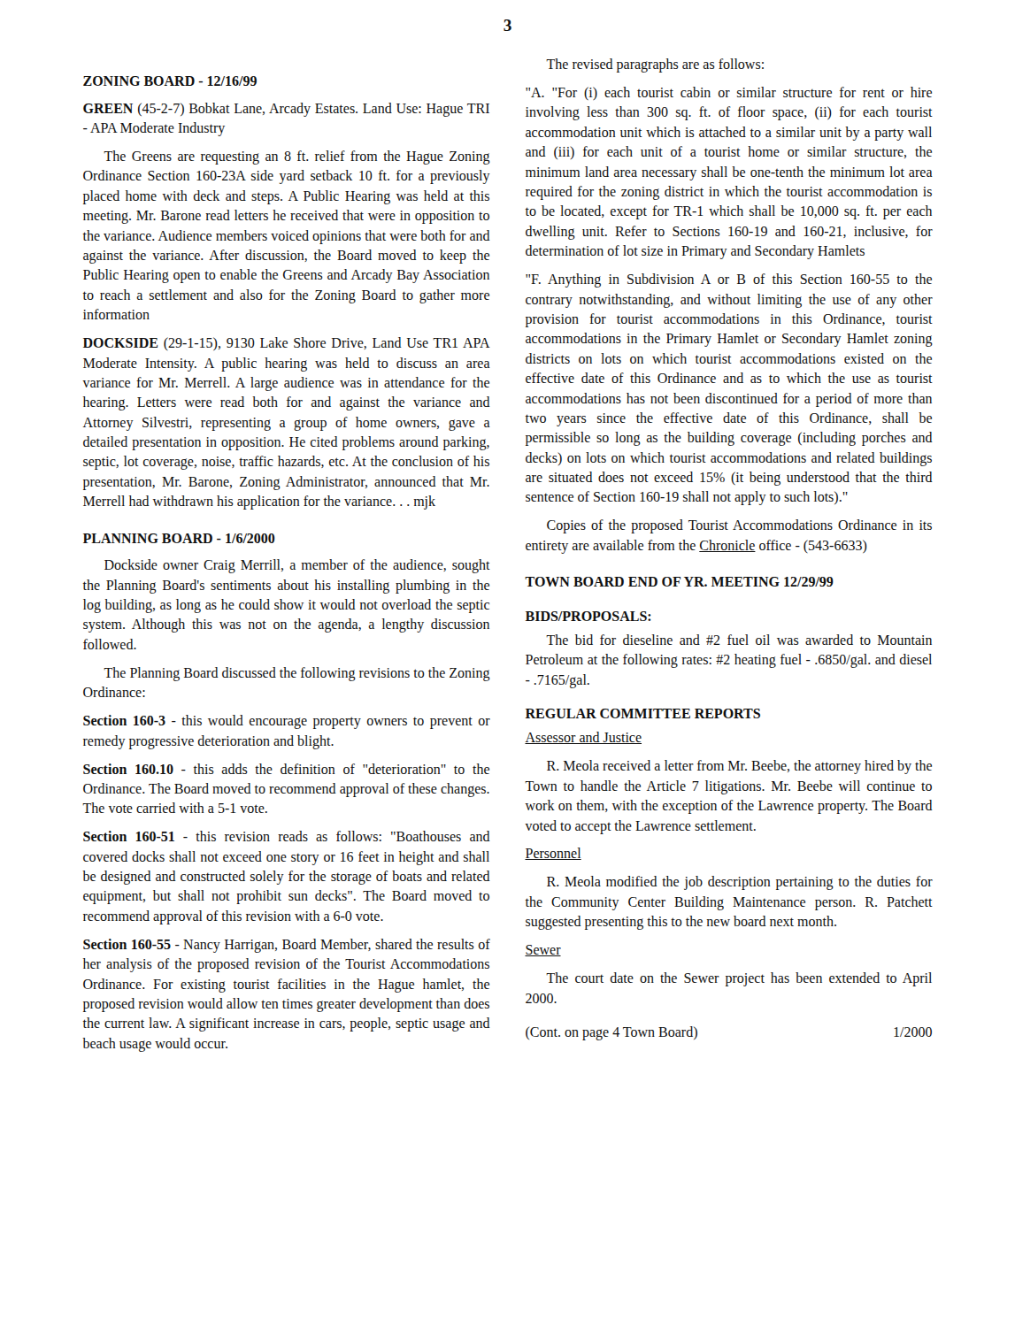3
Zoning Board - 12/16/99
GREEN (45-2-7) Bobkat Lane, Arcady Estates. Land Use: Hague TRI - APA Moderate Industry
The Greens are requesting an 8 ft. relief from the Hague Zoning Ordinance Section 160-23A side yard setback 10 ft. for a previously placed home with deck and steps. A Public Hearing was held at this meeting. Mr. Barone read letters he received that were in opposition to the variance. Audience members voiced opinions that were both for and against the variance. After discussion, the Board moved to keep the Public Hearing open to enable the Greens and Arcady Bay Association to reach a settlement and also for the Zoning Board to gather more information
DOCKSIDE (29-1-15), 9130 Lake Shore Drive, Land Use TR1 APA Moderate Intensity. A public hearing was held to discuss an area variance for Mr. Merrell. A large audience was in attendance for the hearing. Letters were read both for and against the variance and Attorney Silvestri, representing a group of home owners, gave a detailed presentation in opposition. He cited problems around parking, septic, lot coverage, noise, traffic hazards, etc. At the conclusion of his presentation, Mr. Barone, Zoning Administrator, announced that Mr. Merrell had withdrawn his application for the variance. . . mjk
Planning Board - 1/6/2000
Dockside owner Craig Merrill, a member of the audience, sought the Planning Board's sentiments about his installing plumbing in the log building, as long as he could show it would not overload the septic system. Although this was not on the agenda, a lengthy discussion followed.
The Planning Board discussed the following revisions to the Zoning Ordinance:
Section 160-3 - this would encourage property owners to prevent or remedy progressive deterioration and blight.
Section 160.10 - this adds the definition of "deterioration" to the Ordinance. The Board moved to recommend approval of these changes. The vote carried with a 5-1 vote.
Section 160-51 - this revision reads as follows: "Boathouses and covered docks shall not exceed one story or 16 feet in height and shall be designed and constructed solely for the storage of boats and related equipment, but shall not prohibit sun decks". The Board moved to recommend approval of this revision with a 6-0 vote.
Section 160-55 - Nancy Harrigan, Board Member, shared the results of her analysis of the proposed revision of the Tourist Accommodations Ordinance. For existing tourist facilities in the Hague hamlet, the proposed revision would allow ten times greater development than does the current law. A significant increase in cars, people, septic usage and beach usage would occur.
The revised paragraphs are as follows:
"A. "For (i) each tourist cabin or similar structure for rent or hire involving less than 300 sq. ft. of floor space, (ii) for each tourist accommodation unit which is attached to a similar unit by a party wall and (iii) for each unit of a tourist home or similar structure, the minimum land area necessary shall be one-tenth the minimum lot area required for the zoning district in which the tourist accommodation is to be located, except for TR-1 which shall be 10,000 sq. ft. per each dwelling unit. Refer to Sections 160-19 and 160-21, inclusive, for determination of lot size in Primary and Secondary Hamlets
"F. Anything in Subdivision A or B of this Section 160-55 to the contrary notwithstanding, and without limiting the use of any other provision for tourist accommodations in this Ordinance, tourist accommodations in the Primary Hamlet or Secondary Hamlet zoning districts on lots on which tourist accommodations existed on the effective date of this Ordinance and as to which the use as tourist accommodations has not been discontinued for a period of more than two years since the effective date of this Ordinance, shall be permissible so long as the building coverage (including porches and decks) on lots on which tourist accommodations and related buildings are situated does not exceed 15% (it being understood that the third sentence of Section 160-19 shall not apply to such lots)."
Copies of the proposed Tourist Accommodations Ordinance in its entirety are available from the Chronicle office - (543-6633)
Town Board End of Yr. Meeting 12/29/99
BIDS/PROPOSALS:
The bid for dieseline and #2 fuel oil was awarded to Mountain Petroleum at the following rates: #2 heating fuel - .6850/gal. and diesel - .7165/gal.
REGULAR COMMITTEE REPORTS
Assessor and Justice
R. Meola received a letter from Mr. Beebe, the attorney hired by the Town to handle the Article 7 litigations. Mr. Beebe will continue to work on them, with the exception of the Lawrence property. The Board voted to accept the Lawrence settlement.
Personnel
R. Meola modified the job description pertaining to the duties for the Community Center Building Maintenance person. R. Patchett suggested presenting this to the new board next month.
Sewer
The court date on the Sewer project has been extended to April 2000.
(Cont. on page 4 Town Board) 1/2000